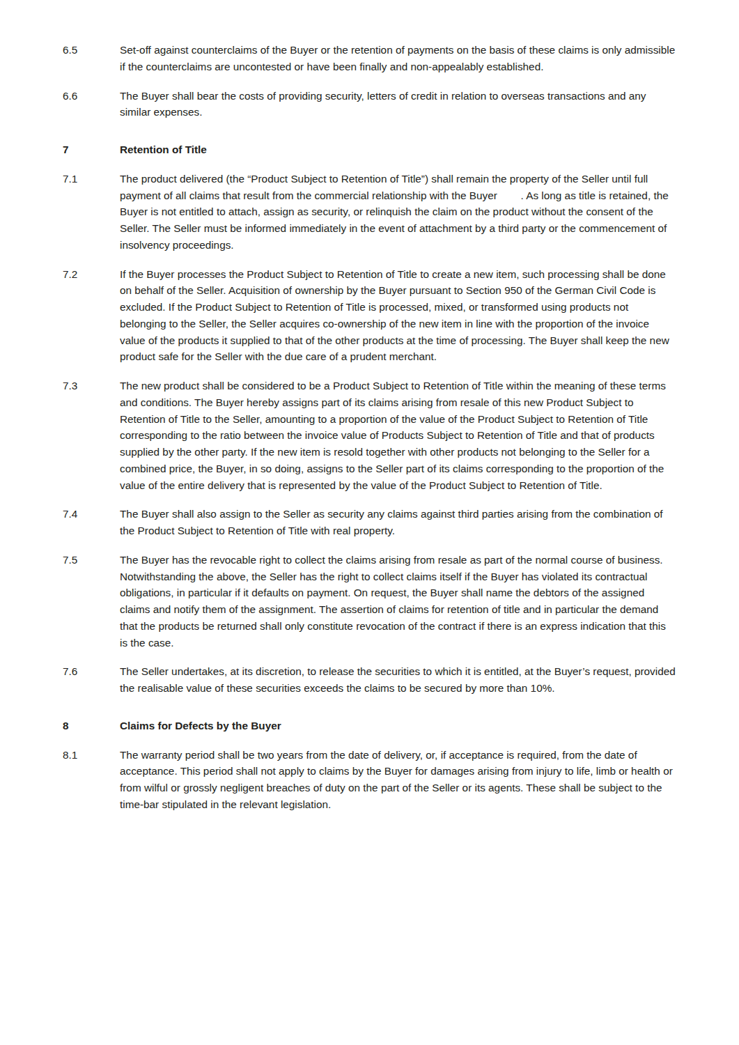6.5
Set-off against counterclaims of the Buyer or the retention of payments on the basis of these claims is only admissible if the counterclaims are uncontested or have been finally and non-appealably established.
6.6
The Buyer shall bear the costs of providing security, letters of credit in relation to overseas transactions and any similar expenses.
7 Retention of Title
7.1
The product delivered (the “Product Subject to Retention of Title”) shall remain the property of the Seller until full payment of all claims that result from the commercial relationship with the Buyer . As long as title is retained, the Buyer is not entitled to attach, assign as security, or relinquish the claim on the product without the consent of the Seller. The Seller must be informed immediately in the event of attachment by a third party or the commencement of insolvency proceedings.
7.2
If the Buyer processes the Product Subject to Retention of Title to create a new item, such processing shall be done on behalf of the Seller. Acquisition of ownership by the Buyer pursuant to Section 950 of the German Civil Code is excluded. If the Product Subject to Retention of Title is processed, mixed, or transformed using products not belonging to the Seller, the Seller acquires co-ownership of the new item in line with the proportion of the invoice value of the products it supplied to that of the other products at the time of processing. The Buyer shall keep the new product safe for the Seller with the due care of a prudent merchant.
7.3
The new product shall be considered to be a Product Subject to Retention of Title within the meaning of these terms and conditions. The Buyer hereby assigns part of its claims arising from resale of this new Product Subject to Retention of Title to the Seller, amounting to a proportion of the value of the Product Subject to Retention of Title corresponding to the ratio between the invoice value of Products Subject to Retention of Title and that of products supplied by the other party. If the new item is resold together with other products not belonging to the Seller for a combined price, the Buyer, in so doing, assigns to the Seller part of its claims corresponding to the proportion of the value of the entire delivery that is represented by the value of the Product Subject to Retention of Title.
7.4
The Buyer shall also assign to the Seller as security any claims against third parties arising from the combination of the Product Subject to Retention of Title with real property.
7.5
The Buyer has the revocable right to collect the claims arising from resale as part of the normal course of business. Notwithstanding the above, the Seller has the right to collect claims itself if the Buyer has violated its contractual obligations, in particular if it defaults on payment. On request, the Buyer shall name the debtors of the assigned claims and notify them of the assignment. The assertion of claims for retention of title and in particular the demand that the products be returned shall only constitute revocation of the contract if there is an express indication that this is the case.
7.6
The Seller undertakes, at its discretion, to release the securities to which it is entitled, at the Buyer’s request, provided the realisable value of these securities exceeds the claims to be secured by more than 10%.
8 Claims for Defects by the Buyer
8.1
The warranty period shall be two years from the date of delivery, or, if acceptance is required, from the date of acceptance. This period shall not apply to claims by the Buyer for damages arising from injury to life, limb or health or from wilful or grossly negligent breaches of duty on the part of the Seller or its agents. These shall be subject to the time-bar stipulated in the relevant legislation.